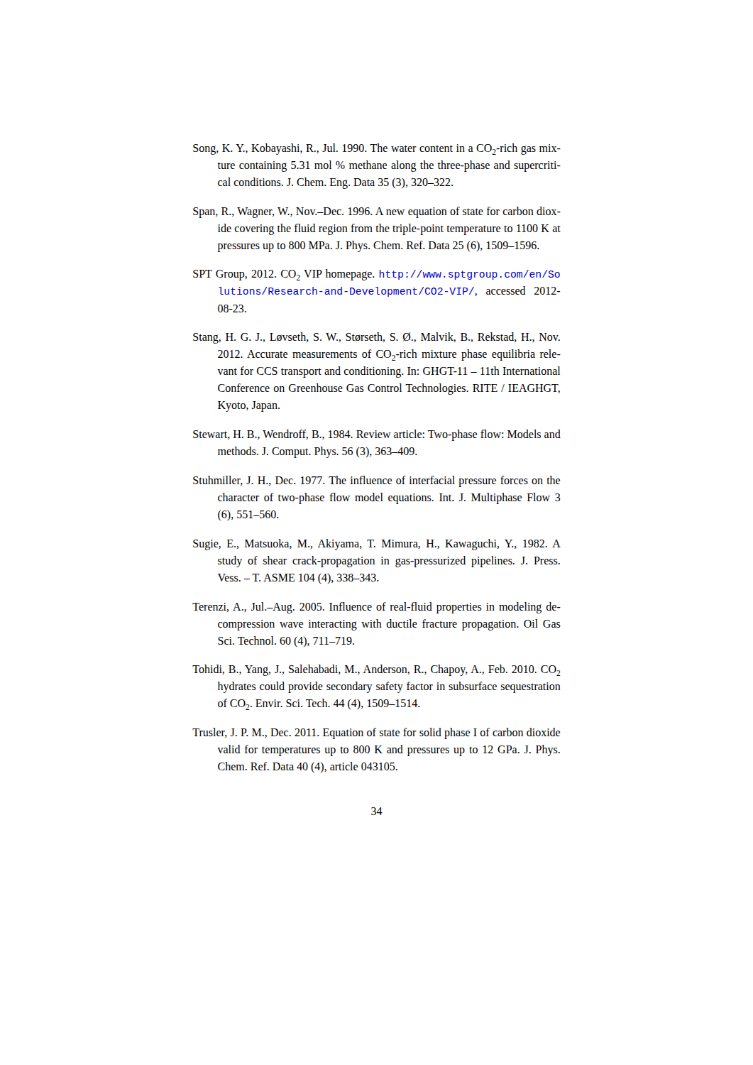Song, K. Y., Kobayashi, R., Jul. 1990. The water content in a CO2-rich gas mixture containing 5.31 mol % methane along the three-phase and supercritical conditions. J. Chem. Eng. Data 35 (3), 320–322.
Span, R., Wagner, W., Nov.–Dec. 1996. A new equation of state for carbon dioxide covering the fluid region from the triple-point temperature to 1100 K at pressures up to 800 MPa. J. Phys. Chem. Ref. Data 25 (6), 1509–1596.
SPT Group, 2012. CO2 VIP homepage. http://www.sptgroup.com/en/Solutions/Research-and-Development/CO2-VIP/, accessed 2012-08-23.
Stang, H. G. J., Løvseth, S. W., Størseth, S. Ø., Malvik, B., Rekstad, H., Nov. 2012. Accurate measurements of CO2-rich mixture phase equilibria relevant for CCS transport and conditioning. In: GHGT-11 – 11th International Conference on Greenhouse Gas Control Technologies. RITE / IEAGHGT, Kyoto, Japan.
Stewart, H. B., Wendroff, B., 1984. Review article: Two-phase flow: Models and methods. J. Comput. Phys. 56 (3), 363–409.
Stuhmiller, J. H., Dec. 1977. The influence of interfacial pressure forces on the character of two-phase flow model equations. Int. J. Multiphase Flow 3 (6), 551–560.
Sugie, E., Matsuoka, M., Akiyama, T. Mimura, H., Kawaguchi, Y., 1982. A study of shear crack-propagation in gas-pressurized pipelines. J. Press. Vess. – T. ASME 104 (4), 338–343.
Terenzi, A., Jul.–Aug. 2005. Influence of real-fluid properties in modeling decompression wave interacting with ductile fracture propagation. Oil Gas Sci. Technol. 60 (4), 711–719.
Tohidi, B., Yang, J., Salehabadi, M., Anderson, R., Chapoy, A., Feb. 2010. CO2 hydrates could provide secondary safety factor in subsurface sequestration of CO2. Envir. Sci. Tech. 44 (4), 1509–1514.
Trusler, J. P. M., Dec. 2011. Equation of state for solid phase I of carbon dioxide valid for temperatures up to 800 K and pressures up to 12 GPa. J. Phys. Chem. Ref. Data 40 (4), article 043105.
34